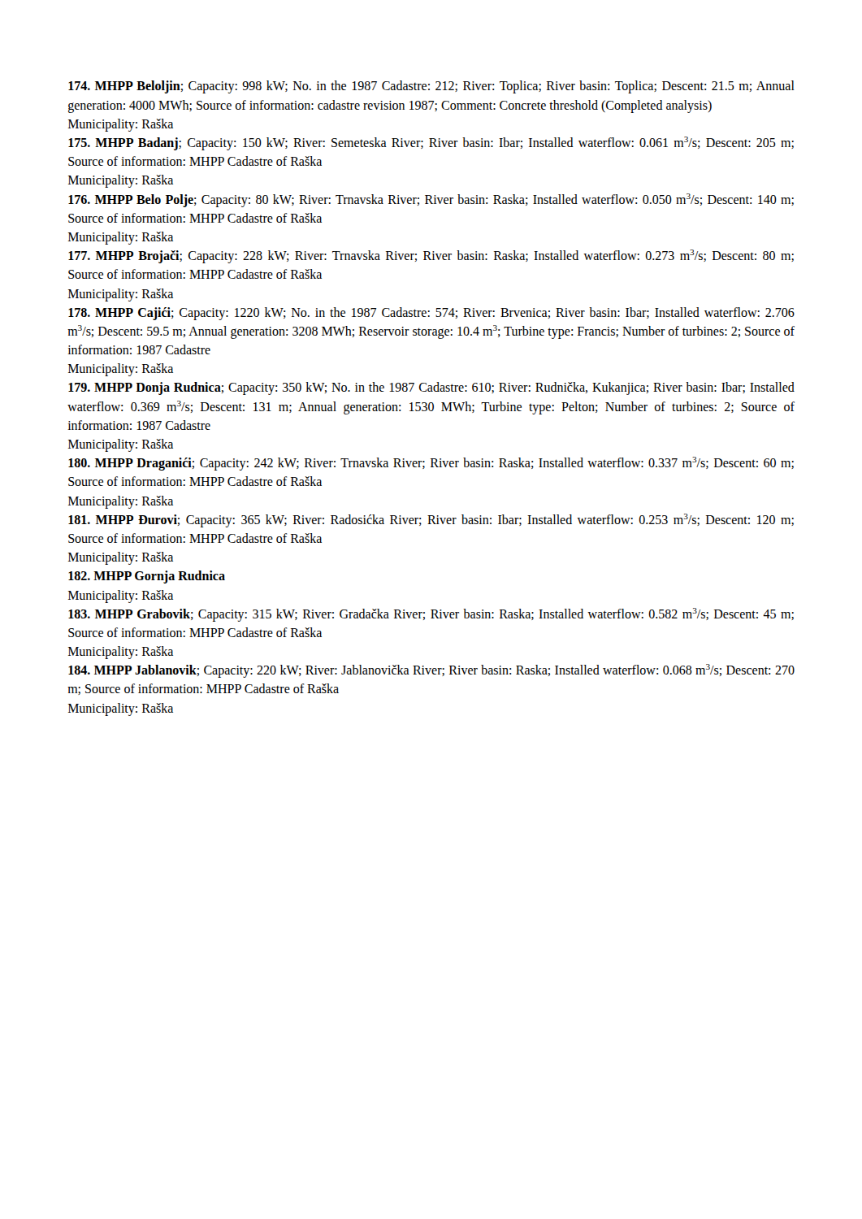174. MHPP Beloljin; Capacity: 998 kW; No. in the 1987 Cadastre: 212; River: Toplica; River basin: Toplica; Descent: 21.5 m; Annual generation: 4000 MWh; Source of information: cadastre revision 1987; Comment: Concrete threshold (Completed analysis)
Municipality: Raška
175. MHPP Badanj; Capacity: 150 kW; River: Semeteska River; River basin: Ibar; Installed waterflow: 0.061 m3/s; Descent: 205 m; Source of information: MHPP Cadastre of Raška
Municipality: Raška
176. MHPP Belo Polje; Capacity: 80 kW; River: Trnavska River; River basin: Raska; Installed waterflow: 0.050 m3/s; Descent: 140 m; Source of information: MHPP Cadastre of Raška
Municipality: Raška
177. MHPP Brojači; Capacity: 228 kW; River: Trnavska River; River basin: Raska; Installed waterflow: 0.273 m3/s; Descent: 80 m; Source of information: MHPP Cadastre of Raška
Municipality: Raška
178. MHPP Cajići; Capacity: 1220 kW; No. in the 1987 Cadastre: 574; River: Brvenica; River basin: Ibar; Installed waterflow: 2.706 m3/s; Descent: 59.5 m; Annual generation: 3208 MWh; Reservoir storage: 10.4 m3; Turbine type: Francis; Number of turbines: 2; Source of information: 1987 Cadastre
Municipality: Raška
179. MHPP Donja Rudnica; Capacity: 350 kW; No. in the 1987 Cadastre: 610; River: Rudnička, Kukanjica; River basin: Ibar; Installed waterflow: 0.369 m3/s; Descent: 131 m; Annual generation: 1530 MWh; Turbine type: Pelton; Number of turbines: 2; Source of information: 1987 Cadastre
Municipality: Raška
180. MHPP Draganići; Capacity: 242 kW; River: Trnavska River; River basin: Raska; Installed waterflow: 0.337 m3/s; Descent: 60 m; Source of information: MHPP Cadastre of Raška
Municipality: Raška
181. MHPP Đurovi; Capacity: 365 kW; River: Radosićka River; River basin: Ibar; Installed waterflow: 0.253 m3/s; Descent: 120 m; Source of information: MHPP Cadastre of Raška
Municipality: Raška
182. MHPP Gornja Rudnica
Municipality: Raška
183. MHPP Grabovik; Capacity: 315 kW; River: Gradačka River; River basin: Raska; Installed waterflow: 0.582 m3/s; Descent: 45 m; Source of information: MHPP Cadastre of Raška
Municipality: Raška
184. MHPP Jablanovik; Capacity: 220 kW; River: Jablanovička River; River basin: Raska; Installed waterflow: 0.068 m3/s; Descent: 270 m; Source of information: MHPP Cadastre of Raška
Municipality: Raška